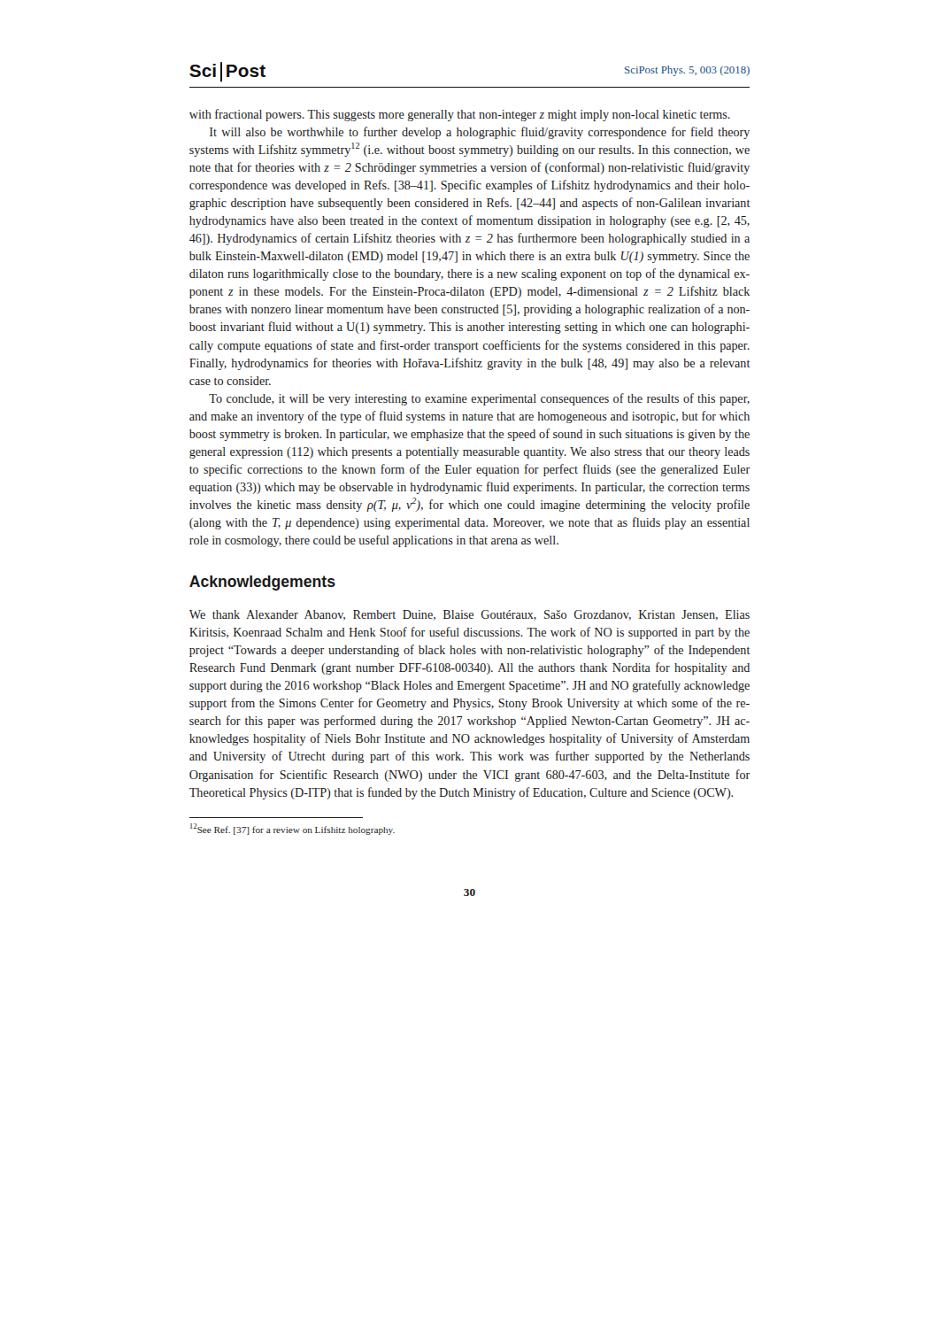Sci Post
SciPost Phys. 5, 003 (2018)
with fractional powers. This suggests more generally that non-integer z might imply non-local kinetic terms.
It will also be worthwhile to further develop a holographic fluid/gravity correspondence for field theory systems with Lifshitz symmetry12 (i.e. without boost symmetry) building on our results. In this connection, we note that for theories with z = 2 Schrödinger symmetries a version of (conformal) non-relativistic fluid/gravity correspondence was developed in Refs. [38–41]. Specific examples of Lifshitz hydrodynamics and their holographic description have subsequently been considered in Refs. [42–44] and aspects of non-Galilean invariant hydrodynamics have also been treated in the context of momentum dissipation in holography (see e.g. [2, 45, 46]). Hydrodynamics of certain Lifshitz theories with z = 2 has furthermore been holographically studied in a bulk Einstein-Maxwell-dilaton (EMD) model [19,47] in which there is an extra bulk U(1) symmetry. Since the dilaton runs logarithmically close to the boundary, there is a new scaling exponent on top of the dynamical exponent z in these models. For the Einstein-Proca-dilaton (EPD) model, 4-dimensional z = 2 Lifshitz black branes with nonzero linear momentum have been constructed [5], providing a holographic realization of a non-boost invariant fluid without a U(1) symmetry. This is another interesting setting in which one can holographically compute equations of state and first-order transport coefficients for the systems considered in this paper. Finally, hydrodynamics for theories with Hořava-Lifshitz gravity in the bulk [48, 49] may also be a relevant case to consider.
To conclude, it will be very interesting to examine experimental consequences of the results of this paper, and make an inventory of the type of fluid systems in nature that are homogeneous and isotropic, but for which boost symmetry is broken. In particular, we emphasize that the speed of sound in such situations is given by the general expression (112) which presents a potentially measurable quantity. We also stress that our theory leads to specific corrections to the known form of the Euler equation for perfect fluids (see the generalized Euler equation (33)) which may be observable in hydrodynamic fluid experiments. In particular, the correction terms involves the kinetic mass density ρ(T, μ, v2), for which one could imagine determining the velocity profile (along with the T, μ dependence) using experimental data. Moreover, we note that as fluids play an essential role in cosmology, there could be useful applications in that arena as well.
Acknowledgements
We thank Alexander Abanov, Rembert Duine, Blaise Goutéraux, Sašo Grozdanov, Kristan Jensen, Elias Kiritsis, Koenraad Schalm and Henk Stoof for useful discussions. The work of NO is supported in part by the project “Towards a deeper understanding of black holes with non-relativistic holography” of the Independent Research Fund Denmark (grant number DFF-6108-00340). All the authors thank Nordita for hospitality and support during the 2016 workshop “Black Holes and Emergent Spacetime”. JH and NO gratefully acknowledge support from the Simons Center for Geometry and Physics, Stony Brook University at which some of the research for this paper was performed during the 2017 workshop “Applied Newton-Cartan Geometry”. JH acknowledges hospitality of Niels Bohr Institute and NO acknowledges hospitality of University of Amsterdam and University of Utrecht during part of this work. This work was further supported by the Netherlands Organisation for Scientific Research (NWO) under the VICI grant 680-47-603, and the Delta-Institute for Theoretical Physics (D-ITP) that is funded by the Dutch Ministry of Education, Culture and Science (OCW).
12See Ref. [37] for a review on Lifshitz holography.
30